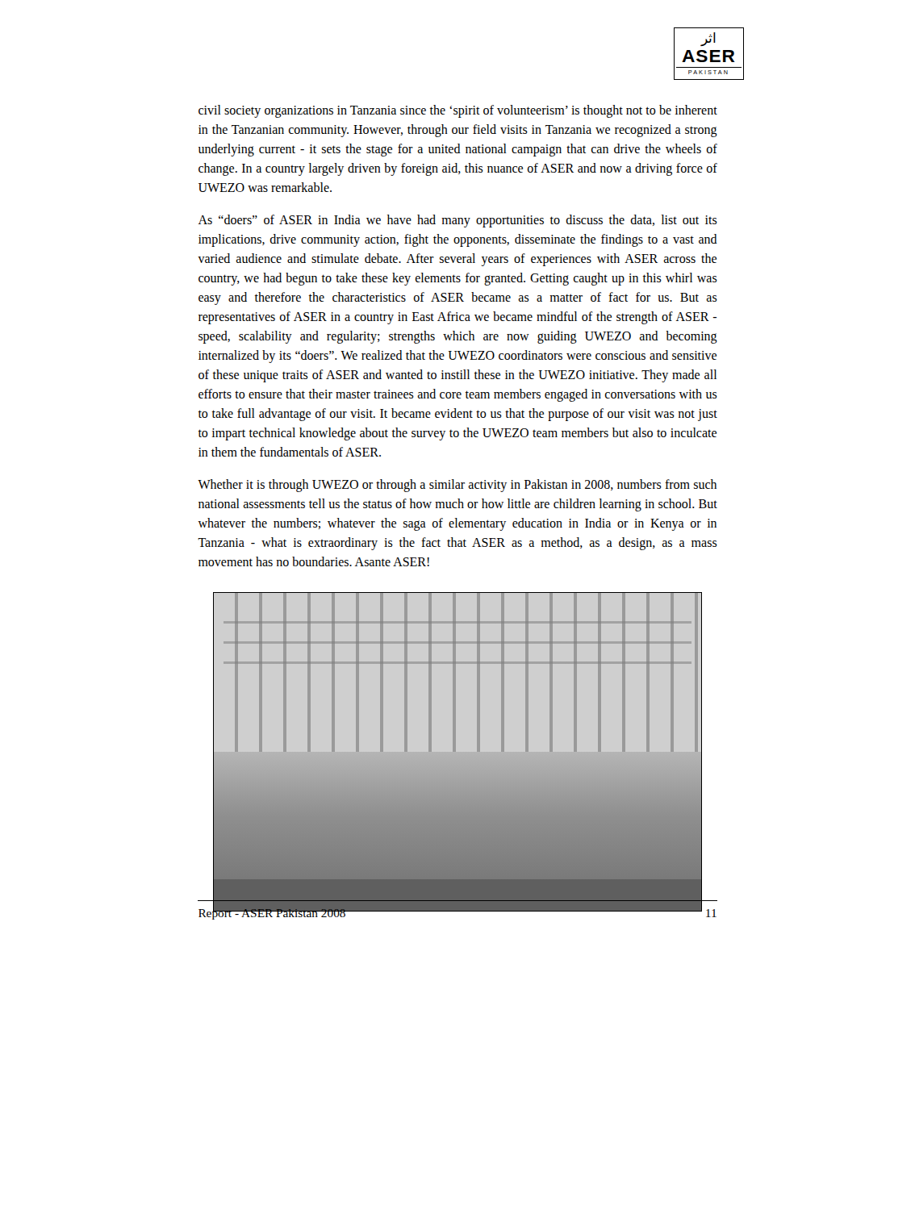اثر
ASER
PAKISTAN
civil society organizations in Tanzania since the ‘spirit of volunteerism’ is thought not to be inherent in the Tanzanian community. However, through our field visits in Tanzania we recognized a strong underlying current - it sets the stage for a united national campaign that can drive the wheels of change. In a country largely driven by foreign aid, this nuance of ASER and now a driving force of UWEZO was remarkable.
As “doers” of ASER in India we have had many opportunities to discuss the data, list out its implications, drive community action, fight the opponents, disseminate the findings to a vast and varied audience and stimulate debate. After several years of experiences with ASER across the country, we had begun to take these key elements for granted. Getting caught up in this whirl was easy and therefore the characteristics of ASER became as a matter of fact for us. But as representatives of ASER in a country in East Africa we became mindful of the strength of ASER - speed, scalability and regularity; strengths which are now guiding UWEZO and becoming internalized by its “doers”. We realized that the UWEZO coordinators were conscious and sensitive of these unique traits of ASER and wanted to instill these in the UWEZO initiative. They made all efforts to ensure that their master trainees and core team members engaged in conversations with us to take full advantage of our visit. It became evident to us that the purpose of our visit was not just to impart technical knowledge about the survey to the UWEZO team members but also to inculcate in them the fundamentals of ASER.
Whether it is through UWEZO or through a similar activity in Pakistan in 2008, numbers from such national assessments tell us the status of how much or how little are children learning in school. But whatever the numbers; whatever the saga of elementary education in India or in Kenya or in Tanzania - what is extraordinary is the fact that ASER as a method, as a design, as a mass movement has no boundaries. Asante ASER!
Report - ASER Pakistan 2008 11